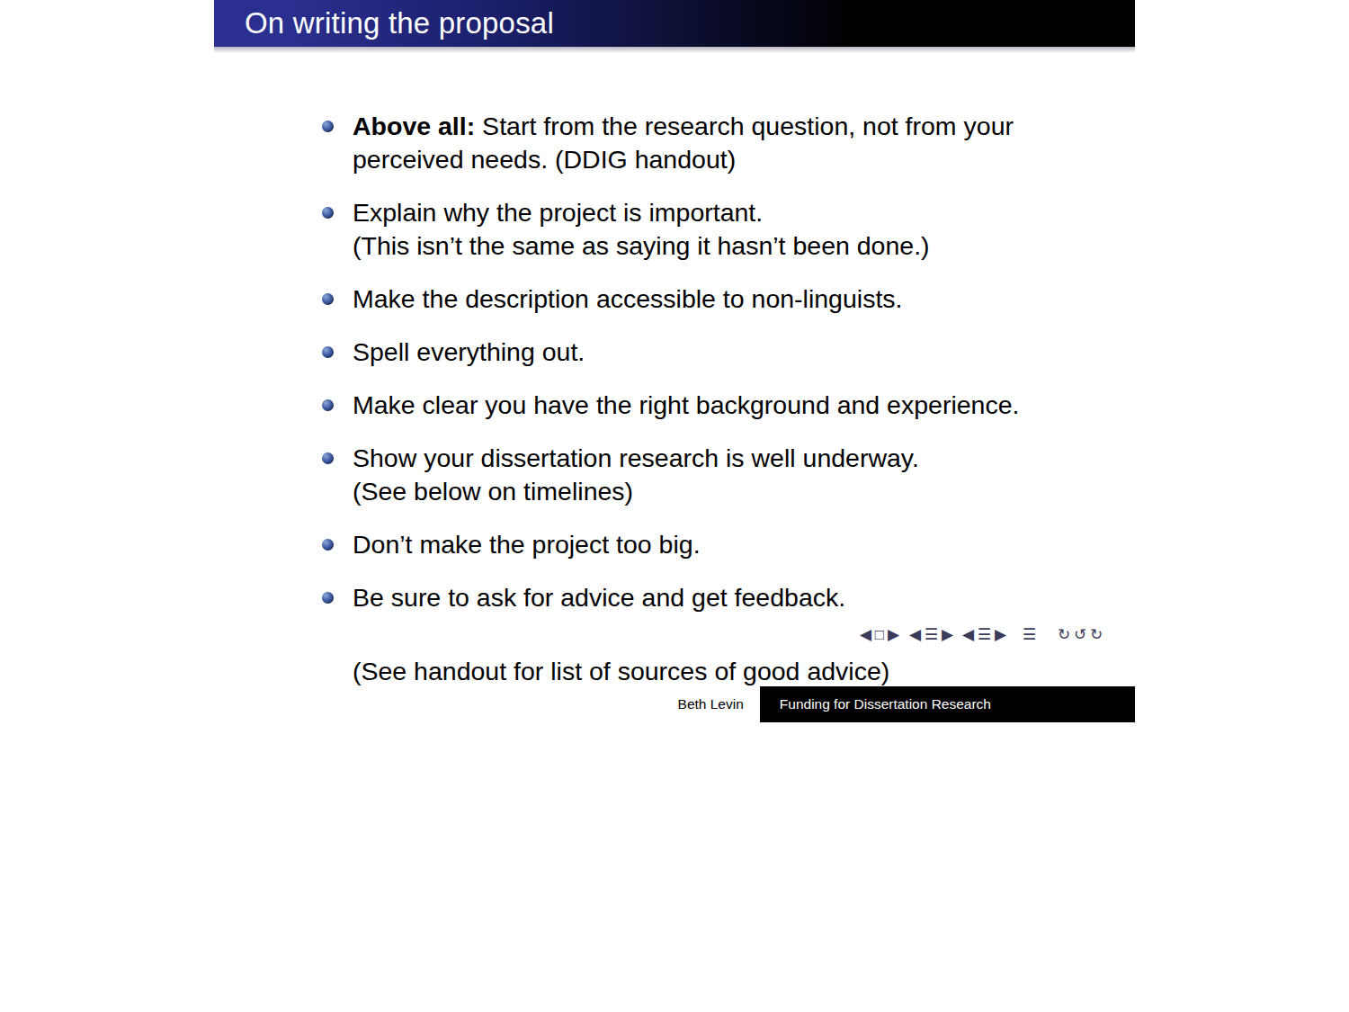On writing the proposal
Above all: Start from the research question, not from your perceived needs. (DDIG handout)
Explain why the project is important.
(This isn’t the same as saying it hasn’t been done.)
Make the description accessible to non-linguists.
Spell everything out.
Make clear you have the right background and experience.
Show your dissertation research is well underway.
(See below on timelines)
Don’t make the project too big.
Be sure to ask for advice and get feedback.
(See handout for list of sources of good advice)
◀□▶ ◀☰▶ ◀☰▶ ☰ ↻↺↻
Beth Levin
Funding for Dissertation Research